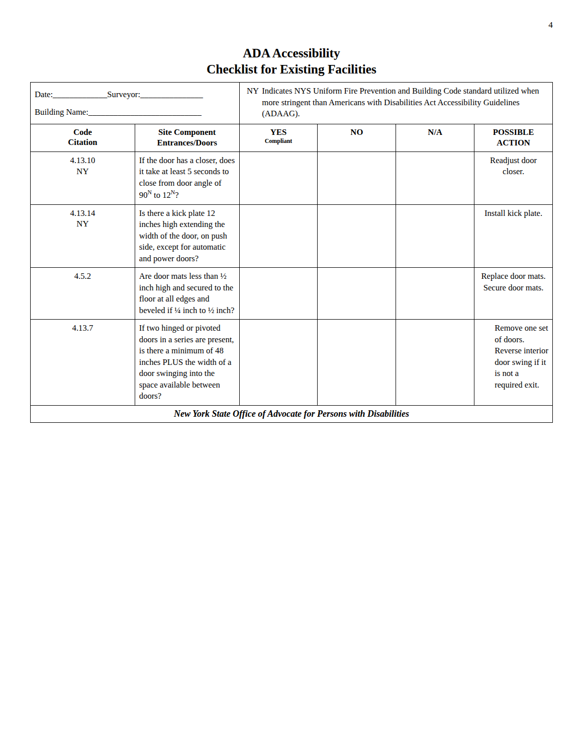4
ADA AccessibilityChecklist for Existing Facilities
| Date:_____________Surveyor:_______________ Building Name:___________________________ | NY Indicates NYS Uniform Fire Prevention and Building Code standard utilized when more stringent than Americans with Disabilities Act Accessibility Guidelines (ADAAG). |
| Code Citation | Site Component Entrances/Doors | YES Compliant | NO | N/A | POSSIBLE ACTION |
| 4.13.10 NY | If the door has a closer, does it take at least 5 seconds to close from door angle of 90 N to 12 N ? | | | | Readjust door closer. |
| 4.13.14 NY | Is there a kick plate 12 inches high extending the width of the door, on push side, except for automatic and power doors? | | | | Install kick plate. |
| 4.5.2 | Are door mats less than ½ inch high and secured to the floor at all edges and beveled if ¼ inch to ½ inch? | | | | Replace door mats. Secure door mats. |
| 4.13.7 | If two hinged or pivoted doors in a series are present, is there a minimum of 48 inches PLUS the width of a door swinging into the space available between doors? | | | | Remove one set of doors. Reverse interior door swing if it is not a required exit. |
| New York State Office of Advocate for Persons with Disabilities |